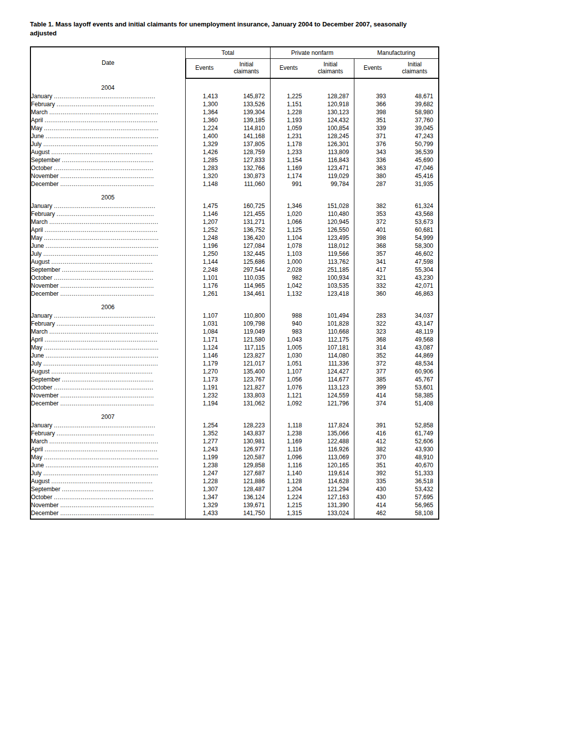Table 1. Mass layoff events and initial claimants for unemployment insurance, January 2004 to December 2007, seasonally adjusted
| Date | Total | Private nonfarm | Manufacturing |
| --- | --- | --- | --- |
| Events | Initial claimants | Events | Initial claimants | Events | Initial claimants |
| 2004 | | | | | | |
| January ..................................................... | 1,413 | 145,872 | 1,225 | 128,287 | 393 | 48,671 |
| February ................................................... | 1,300 | 133,526 | 1,151 | 120,918 | 366 | 39,682 |
| March ......................................................... | 1,364 | 139,304 | 1,228 | 130,123 | 398 | 58,980 |
| April ........................................................... | 1,360 | 139,185 | 1,193 | 124,432 | 351 | 37,760 |
| May ............................................................ | 1,224 | 114,810 | 1,059 | 100,854 | 339 | 39,045 |
| June ........................................................... | 1,400 | 141,168 | 1,231 | 128,245 | 371 | 47,243 |
| July ............................................................ | 1,329 | 137,805 | 1,178 | 126,301 | 376 | 50,799 |
| August ..................................................... | 1,426 | 128,759 | 1,233 | 113,809 | 343 | 36,539 |
| September ................................................ | 1,285 | 127,833 | 1,154 | 116,843 | 336 | 45,690 |
| October .................................................... | 1,283 | 132,766 | 1,169 | 123,471 | 363 | 47,046 |
| November ................................................. | 1,320 | 130,873 | 1,174 | 119,029 | 380 | 45,416 |
| December ................................................. | 1,148 | 111,060 | 991 | 99,784 | 287 | 31,935 |
| 2005 | | | | | | |
| January ..................................................... | 1,475 | 160,725 | 1,346 | 151,028 | 382 | 61,324 |
| February ................................................... | 1,146 | 121,455 | 1,020 | 110,480 | 353 | 43,568 |
| March ......................................................... | 1,207 | 131,271 | 1,066 | 120,945 | 372 | 53,673 |
| April ........................................................... | 1,252 | 136,752 | 1,125 | 126,550 | 401 | 60,681 |
| May ............................................................ | 1,248 | 136,420 | 1,104 | 123,495 | 398 | 54,999 |
| June ........................................................... | 1,196 | 127,084 | 1,078 | 118,012 | 368 | 58,300 |
| July ............................................................ | 1,250 | 132,445 | 1,103 | 119,566 | 357 | 46,602 |
| August ..................................................... | 1,144 | 125,686 | 1,000 | 113,762 | 341 | 47,598 |
| September ................................................ | 2,248 | 297,544 | 2,028 | 251,185 | 417 | 55,304 |
| October .................................................... | 1,101 | 110,035 | 982 | 100,934 | 321 | 43,230 |
| November ................................................. | 1,176 | 114,965 | 1,042 | 103,535 | 332 | 42,071 |
| December ................................................. | 1,261 | 134,461 | 1,132 | 123,418 | 360 | 46,863 |
| 2006 | | | | | | |
| January ..................................................... | 1,107 | 110,800 | 988 | 101,494 | 283 | 34,037 |
| February ................................................... | 1,031 | 109,798 | 940 | 101,828 | 322 | 43,147 |
| March ......................................................... | 1,084 | 119,049 | 983 | 110,668 | 323 | 48,119 |
| April ........................................................... | 1,171 | 121,580 | 1,043 | 112,175 | 368 | 49,568 |
| May ............................................................ | 1,124 | 117,115 | 1,005 | 107,181 | 314 | 43,087 |
| June ........................................................... | 1,146 | 123,827 | 1,030 | 114,080 | 352 | 44,869 |
| July ............................................................ | 1,179 | 121,017 | 1,051 | 111,336 | 372 | 48,534 |
| August ..................................................... | 1,270 | 135,400 | 1,107 | 124,427 | 377 | 60,906 |
| September ................................................ | 1,173 | 123,767 | 1,056 | 114,677 | 385 | 45,767 |
| October .................................................... | 1,191 | 121,827 | 1,076 | 113,123 | 399 | 53,601 |
| November ................................................. | 1,232 | 133,803 | 1,121 | 124,559 | 414 | 58,385 |
| December ................................................. | 1,194 | 131,062 | 1,092 | 121,796 | 374 | 51,408 |
| 2007 | | | | | | |
| January ..................................................... | 1,254 | 128,223 | 1,118 | 117,824 | 391 | 52,858 |
| February ................................................... | 1,352 | 143,837 | 1,238 | 135,066 | 416 | 61,749 |
| March ......................................................... | 1,277 | 130,981 | 1,169 | 122,488 | 412 | 52,606 |
| April ........................................................... | 1,243 | 126,977 | 1,116 | 116,926 | 382 | 43,930 |
| May ............................................................ | 1,199 | 120,587 | 1,096 | 113,069 | 370 | 48,910 |
| June ........................................................... | 1,238 | 129,858 | 1,116 | 120,165 | 351 | 40,670 |
| July ............................................................ | 1,247 | 127,687 | 1,140 | 119,614 | 392 | 51,333 |
| August ..................................................... | 1,228 | 121,886 | 1,128 | 114,628 | 335 | 36,518 |
| September ................................................ | 1,307 | 128,487 | 1,204 | 121,294 | 430 | 53,432 |
| October .................................................... | 1,347 | 136,124 | 1,224 | 127,163 | 430 | 57,695 |
| November ................................................. | 1,329 | 139,671 | 1,215 | 131,390 | 414 | 56,965 |
| December ................................................. | 1,433 | 141,750 | 1,315 | 133,024 | 462 | 58,108 |